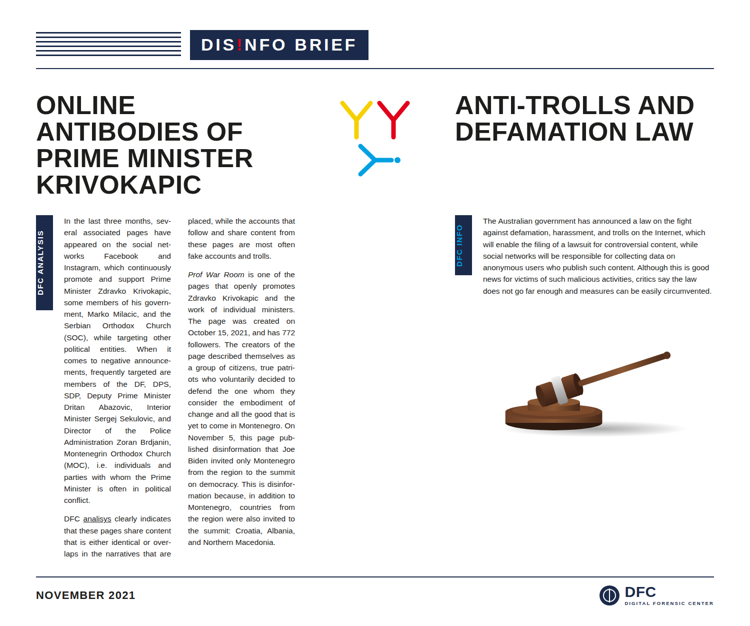DIS!NFO BRIEF
Online antibodies of Prime Minister Krivokapic
Anti-trolls and defamation law
DFC ANALYSIS
In the last three months, several associated pages have appeared on the social networks Facebook and Instagram, which continuously promote and support Prime Minister Zdravko Krivokapic, some members of his government, Marko Milacic, and the Serbian Orthodox Church (SOC), while targeting other political entities. When it comes to negative announcements, frequently targeted are members of the DF, DPS, SDP, Deputy Prime Minister Dritan Abazovic, Interior Minister Sergej Sekulovic, and Director of the Police Administration Zoran Brdjanin, Montenegrin Orthodox Church (MOC), i.e. individuals and parties with whom the Prime Minister is often in political conflict.
DFC analisys clearly indicates that these pages share content that is either identical or overlaps in the narratives that are placed, while the accounts that follow and share content from these pages are most often fake accounts and trolls.
Prof War Room is one of the pages that openly promotes Zdravko Krivokapic and the work of individual ministers. The page was created on October 15, 2021, and has 772 followers. The creators of the page described themselves as a group of citizens, true patriots who voluntarily decided to defend the one whom they consider the embodiment of change and all the good that is yet to come in Montenegro. On November 5, this page published disinformation that Joe Biden invited only Montenegro from the region to the summit on democracy. This is disinformation because, in addition to Montenegro, countries from the region were also invited to the summit: Croatia, Albania, and Northern Macedonia.
DFC INFO
The Australian government has announced a law on the fight against defamation, harassment, and trolls on the Internet, which will enable the filing of a lawsuit for controversial content, while social networks will be responsible for collecting data on anonymous users who publish such content. Although this is good news for victims of such malicious activities, critics say the law does not go far enough and measures can be easily circumvented.
NOVEMBER 2021
DFC
DIGITAL FORENSIC CENTER